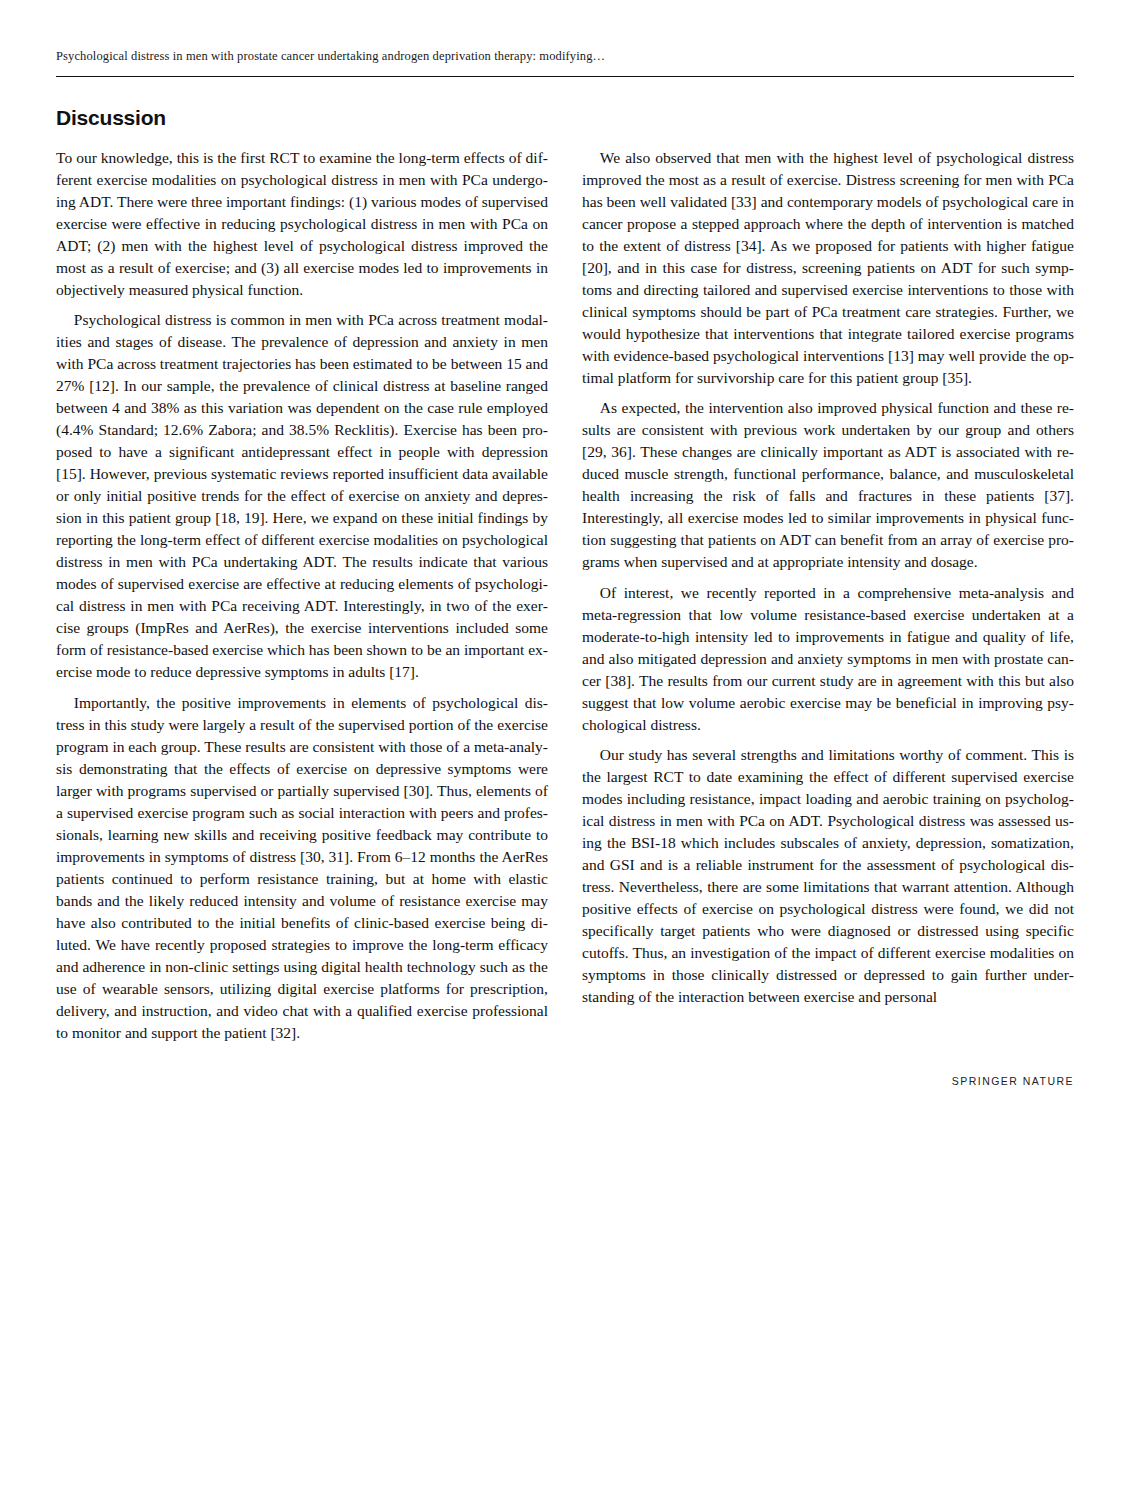Psychological distress in men with prostate cancer undertaking androgen deprivation therapy: modifying…
Discussion
To our knowledge, this is the first RCT to examine the long-term effects of different exercise modalities on psychological distress in men with PCa undergoing ADT. There were three important findings: (1) various modes of supervised exercise were effective in reducing psychological distress in men with PCa on ADT; (2) men with the highest level of psychological distress improved the most as a result of exercise; and (3) all exercise modes led to improvements in objectively measured physical function.
Psychological distress is common in men with PCa across treatment modalities and stages of disease. The prevalence of depression and anxiety in men with PCa across treatment trajectories has been estimated to be between 15 and 27% [12]. In our sample, the prevalence of clinical distress at baseline ranged between 4 and 38% as this variation was dependent on the case rule employed (4.4% Standard; 12.6% Zabora; and 38.5% Recklitis). Exercise has been proposed to have a significant antidepressant effect in people with depression [15]. However, previous systematic reviews reported insufficient data available or only initial positive trends for the effect of exercise on anxiety and depression in this patient group [18, 19]. Here, we expand on these initial findings by reporting the long-term effect of different exercise modalities on psychological distress in men with PCa undertaking ADT. The results indicate that various modes of supervised exercise are effective at reducing elements of psychological distress in men with PCa receiving ADT. Interestingly, in two of the exercise groups (ImpRes and AerRes), the exercise interventions included some form of resistance-based exercise which has been shown to be an important exercise mode to reduce depressive symptoms in adults [17].
Importantly, the positive improvements in elements of psychological distress in this study were largely a result of the supervised portion of the exercise program in each group. These results are consistent with those of a meta-analysis demonstrating that the effects of exercise on depressive symptoms were larger with programs supervised or partially supervised [30]. Thus, elements of a supervised exercise program such as social interaction with peers and professionals, learning new skills and receiving positive feedback may contribute to improvements in symptoms of distress [30, 31]. From 6–12 months the AerRes patients continued to perform resistance training, but at home with elastic bands and the likely reduced intensity and volume of resistance exercise may have also contributed to the initial benefits of clinic-based exercise being diluted. We have recently proposed strategies to improve the long-term efficacy and adherence in non-clinic settings using digital health technology such as the use of wearable sensors, utilizing digital exercise platforms for prescription, delivery, and instruction, and video chat with a qualified exercise professional to monitor and support the patient [32].
We also observed that men with the highest level of psychological distress improved the most as a result of exercise. Distress screening for men with PCa has been well validated [33] and contemporary models of psychological care in cancer propose a stepped approach where the depth of intervention is matched to the extent of distress [34]. As we proposed for patients with higher fatigue [20], and in this case for distress, screening patients on ADT for such symptoms and directing tailored and supervised exercise interventions to those with clinical symptoms should be part of PCa treatment care strategies. Further, we would hypothesize that interventions that integrate tailored exercise programs with evidence-based psychological interventions [13] may well provide the optimal platform for survivorship care for this patient group [35].
As expected, the intervention also improved physical function and these results are consistent with previous work undertaken by our group and others [29, 36]. These changes are clinically important as ADT is associated with reduced muscle strength, functional performance, balance, and musculoskeletal health increasing the risk of falls and fractures in these patients [37]. Interestingly, all exercise modes led to similar improvements in physical function suggesting that patients on ADT can benefit from an array of exercise programs when supervised and at appropriate intensity and dosage.
Of interest, we recently reported in a comprehensive meta-analysis and meta-regression that low volume resistance-based exercise undertaken at a moderate-to-high intensity led to improvements in fatigue and quality of life, and also mitigated depression and anxiety symptoms in men with prostate cancer [38]. The results from our current study are in agreement with this but also suggest that low volume aerobic exercise may be beneficial in improving psychological distress.
Our study has several strengths and limitations worthy of comment. This is the largest RCT to date examining the effect of different supervised exercise modes including resistance, impact loading and aerobic training on psychological distress in men with PCa on ADT. Psychological distress was assessed using the BSI-18 which includes subscales of anxiety, depression, somatization, and GSI and is a reliable instrument for the assessment of psychological distress. Nevertheless, there are some limitations that warrant attention. Although positive effects of exercise on psychological distress were found, we did not specifically target patients who were diagnosed or distressed using specific cutoffs. Thus, an investigation of the impact of different exercise modalities on symptoms in those clinically distressed or depressed to gain further understanding of the interaction between exercise and personal
Springer Nature